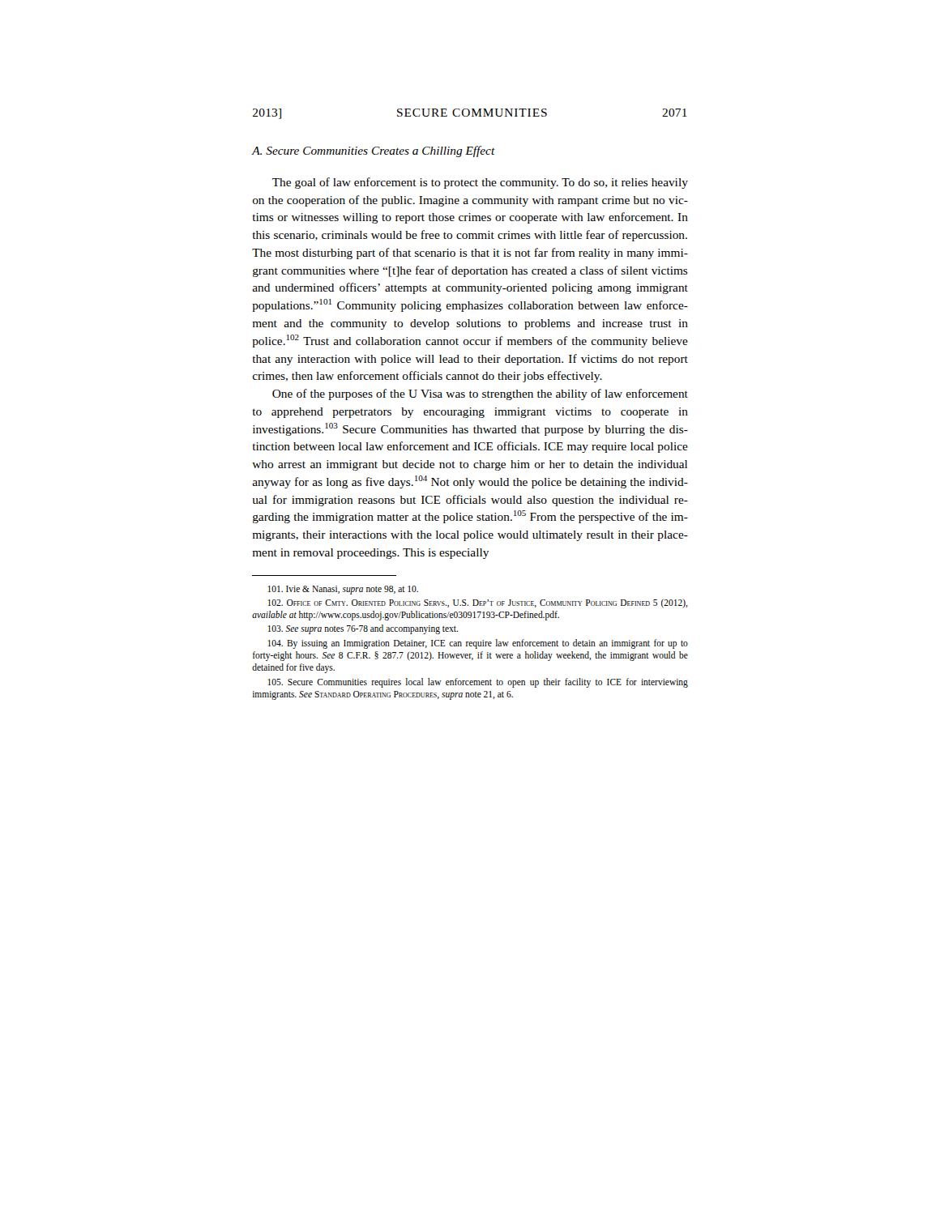2013] SECURE COMMUNITIES 2071
A. Secure Communities Creates a Chilling Effect
The goal of law enforcement is to protect the community. To do so, it relies heavily on the cooperation of the public. Imagine a community with rampant crime but no victims or witnesses willing to report those crimes or cooperate with law enforcement. In this scenario, criminals would be free to commit crimes with little fear of repercussion. The most disturbing part of that scenario is that it is not far from reality in many immigrant communities where “[t]he fear of deportation has created a class of silent victims and undermined officers’ attempts at community-oriented policing among immigrant populations.”101 Community policing emphasizes collaboration between law enforcement and the community to develop solutions to problems and increase trust in police.102 Trust and collaboration cannot occur if members of the community believe that any interaction with police will lead to their deportation. If victims do not report crimes, then law enforcement officials cannot do their jobs effectively.
One of the purposes of the U Visa was to strengthen the ability of law enforcement to apprehend perpetrators by encouraging immigrant victims to cooperate in investigations.103 Secure Communities has thwarted that purpose by blurring the distinction between local law enforcement and ICE officials. ICE may require local police who arrest an immigrant but decide not to charge him or her to detain the individual anyway for as long as five days.104 Not only would the police be detaining the individual for immigration reasons but ICE officials would also question the individual regarding the immigration matter at the police station.105 From the perspective of the immigrants, their interactions with the local police would ultimately result in their placement in removal proceedings. This is especially
101. Ivie & Nanasi, supra note 98, at 10.
102. Office of Cmty. Oriented Policing Servs., U.S. Dep’t of Justice, Community Policing Defined 5 (2012), available at http://www.cops.usdoj.gov/Publications/e030917193-CP-Defined.pdf.
103. See supra notes 76-78 and accompanying text.
104. By issuing an Immigration Detainer, ICE can require law enforcement to detain an immigrant for up to forty-eight hours. See 8 C.F.R. § 287.7 (2012). However, if it were a holiday weekend, the immigrant would be detained for five days.
105. Secure Communities requires local law enforcement to open up their facility to ICE for interviewing immigrants. See Standard Operating Procedures, supra note 21, at 6.